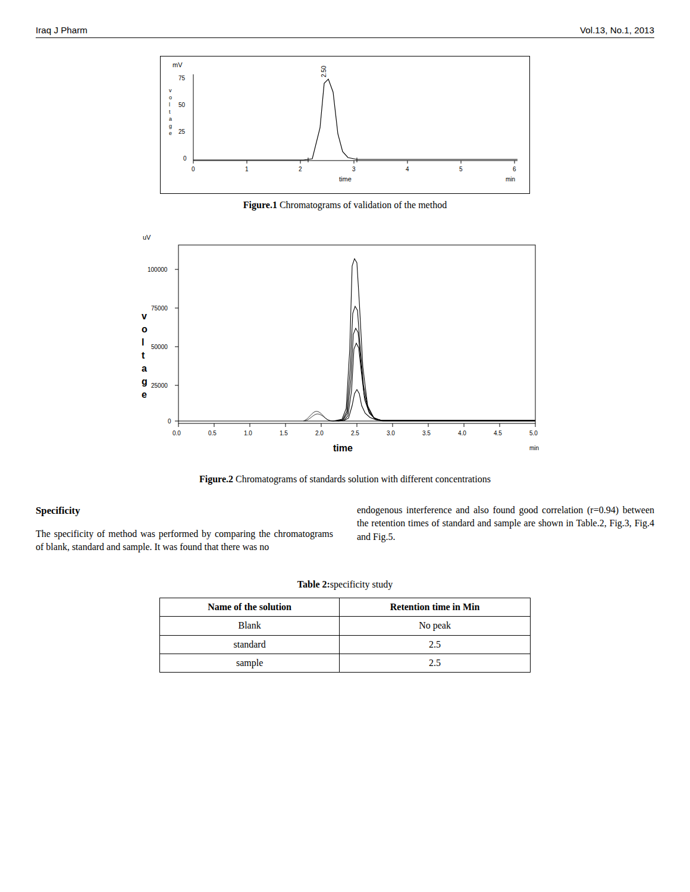Iraq J Pharm Vol.13, No.1, 2013
mV 75 50 25 0 v o l t a g e 0 1 2 3 4 5 6 time min 2.50
Figure.1 Chromatograms of validation of the method
uV 100000 75000 50000 25000 0 v o l t a g e 0.0 0.5 1.0 1.5 2.0 2.5 3.0 3.5 4.0 4.5 5.0 time min
Figure.2 Chromatograms of standards solution with different concentrations
Specificity
The specificity of method was performed by comparing the chromatograms of blank, standard and sample. It was found that there was no
endogenous interference and also found good correlation (r=0.94) between the retention times of standard and sample are shown in Table.2, Fig.3, Fig.4 and Fig.5.
Table 2: specificity study
| Name of the solution | Retention time in Min |
| --- | --- |
| Blank | No peak |
| standard | 2.5 |
| sample | 2.5 |